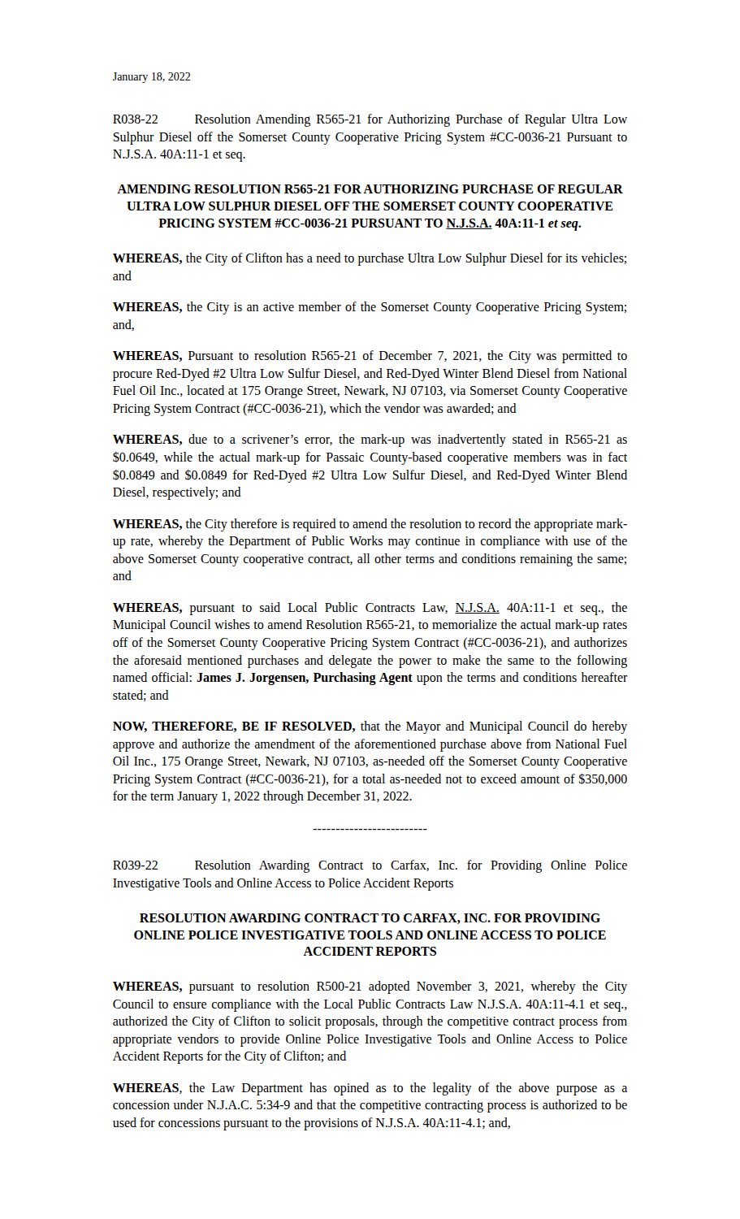January 18, 2022
R038-22 Resolution Amending R565-21 for Authorizing Purchase of Regular Ultra Low Sulphur Diesel off the Somerset County Cooperative Pricing System #CC-0036-21 Pursuant to N.J.S.A. 40A:11-1 et seq.
AMENDING RESOLUTION R565-21 FOR AUTHORIZING PURCHASE OF REGULAR ULTRA LOW SULPHUR DIESEL OFF THE SOMERSET COUNTY COOPERATIVE PRICING SYSTEM #CC-0036-21 PURSUANT TO N.J.S.A. 40A:11-1 et seq.
WHEREAS, the City of Clifton has a need to purchase Ultra Low Sulphur Diesel for its vehicles; and
WHEREAS, the City is an active member of the Somerset County Cooperative Pricing System; and,
WHEREAS, Pursuant to resolution R565-21 of December 7, 2021, the City was permitted to procure Red-Dyed #2 Ultra Low Sulfur Diesel, and Red-Dyed Winter Blend Diesel from National Fuel Oil Inc., located at 175 Orange Street, Newark, NJ 07103, via Somerset County Cooperative Pricing System Contract (#CC-0036-21), which the vendor was awarded; and
WHEREAS, due to a scrivener’s error, the mark-up was inadvertently stated in R565-21 as $0.0649, while the actual mark-up for Passaic County-based cooperative members was in fact $0.0849 and $0.0849 for Red-Dyed #2 Ultra Low Sulfur Diesel, and Red-Dyed Winter Blend Diesel, respectively; and
WHEREAS, the City therefore is required to amend the resolution to record the appropriate mark-up rate, whereby the Department of Public Works may continue in compliance with use of the above Somerset County cooperative contract, all other terms and conditions remaining the same; and
WHEREAS, pursuant to said Local Public Contracts Law, N.J.S.A. 40A:11-1 et seq., the Municipal Council wishes to amend Resolution R565-21, to memorialize the actual mark-up rates off of the Somerset County Cooperative Pricing System Contract (#CC-0036-21), and authorizes the aforesaid mentioned purchases and delegate the power to make the same to the following named official: James J. Jorgensen, Purchasing Agent upon the terms and conditions hereafter stated; and
NOW, THEREFORE, BE IF RESOLVED, that the Mayor and Municipal Council do hereby approve and authorize the amendment of the aforementioned purchase above from National Fuel Oil Inc., 175 Orange Street, Newark, NJ 07103, as-needed off the Somerset County Cooperative Pricing System Contract (#CC-0036-21), for a total as-needed not to exceed amount of $350,000 for the term January 1, 2022 through December 31, 2022.
-------------------------
R039-22 Resolution Awarding Contract to Carfax, Inc. for Providing Online Police Investigative Tools and Online Access to Police Accident Reports
RESOLUTION AWARDING CONTRACT TO CARFAX, INC. FOR PROVIDING ONLINE POLICE INVESTIGATIVE TOOLS AND ONLINE ACCESS TO POLICE ACCIDENT REPORTS
WHEREAS, pursuant to resolution R500-21 adopted November 3, 2021, whereby the City Council to ensure compliance with the Local Public Contracts Law N.J.S.A. 40A:11-4.1 et seq., authorized the City of Clifton to solicit proposals, through the competitive contract process from appropriate vendors to provide Online Police Investigative Tools and Online Access to Police Accident Reports for the City of Clifton; and
WHEREAS, the Law Department has opined as to the legality of the above purpose as a concession under N.J.A.C. 5:34-9 and that the competitive contracting process is authorized to be used for concessions pursuant to the provisions of N.J.S.A. 40A:11-4.1; and,